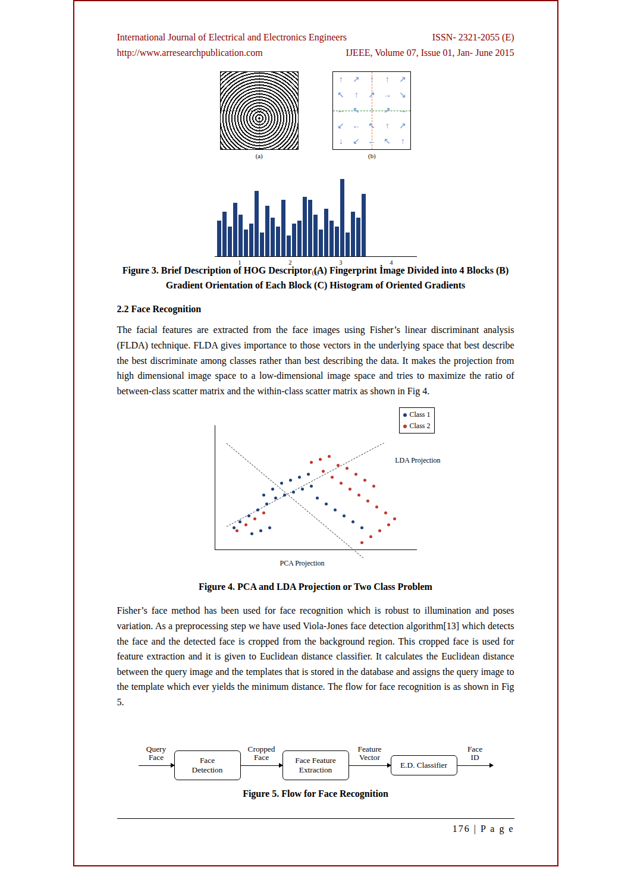International Journal of Electrical and Electronics Engineers ISSN- 2321-2055 (E)
http://www.arresearchpublication.com IJEEE, Volume 07, Issue 01, Jan- June 2015
(a)
↑↗↑↑↗ ↖↑↗→↘ ←↖↑↗→ ↙←↖↑↗ ↓↙←↖↑
(b)
1234
(c)
Figure 3. Brief Description of HOG Descriptor (A) Fingerprint İmage Divided into 4 Blocks (B) Gradient Orientation of Each Block (C) Histogram of Oriented Gradients
2.2 Face Recognition
The facial features are extracted from the face images using Fisher’s linear discriminant analysis (FLDA) technique. FLDA gives importance to those vectors in the underlying space that best describe the best discriminate among classes rather than best describing the data. It makes the projection from high dimensional image space to a low-dimensional image space and tries to maximize the ratio of between-class scatter matrix and the within-class scatter matrix as shown in Fig 4.
Class 1
Class 2
LDA Projection
PCA Projection
Figure 4. PCA and LDA Projection or Two Class Problem
Fisher’s face method has been used for face recognition which is robust to illumination and poses variation. As a preprocessing step we have used Viola-Jones face detection algorithm[13] which detects the face and the detected face is cropped from the background region. This cropped face is used for feature extraction and it is given to Euclidean distance classifier. It calculates the Euclidean distance between the query image and the templates that is stored in the database and assigns the query image to the template which ever yields the minimum distance. The flow for face recognition is as shown in Fig 5.
Query
Face
Face
Detection
Cropped
Face
Face Feature
Extraction
Feature
Vector
E.D. Classifier
Face
ID
Figure 5. Flow for Face Recognition
176 | P a g e